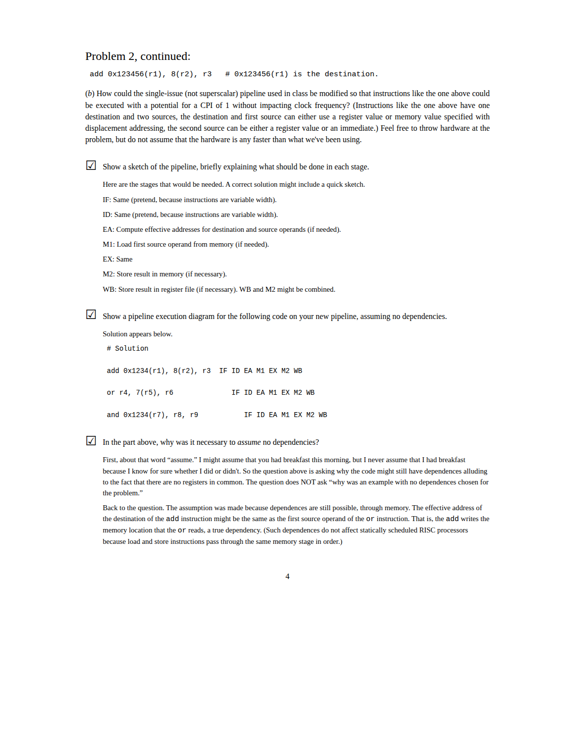Problem 2, continued:
 add 0x123456(r1), 8(r2), r3   # 0x123456(r1) is the destination.
(b) How could the single-issue (not superscalar) pipeline used in class be modified so that instructions like the one above could be executed with a potential for a CPI of 1 without impacting clock frequency? (Instructions like the one above have one destination and two sources, the destination and first source can either use a register value or memory value specified with displacement addressing, the second source can be either a register value or an immediate.) Feel free to throw hardware at the problem, but do not assume that the hardware is any faster than what we've been using.
☑
Show a sketch of the pipeline, briefly explaining what should be done in each stage.
Here are the stages that would be needed. A correct solution might include a quick sketch.
IF: Same (pretend, because instructions are variable width).
ID: Same (pretend, because instructions are variable width).
EA: Compute effective addresses for destination and source operands (if needed).
M1: Load first source operand from memory (if needed).
EX: Same
M2: Store result in memory (if necessary).
WB: Store result in register file (if necessary). WB and M2 might be combined.
☑
Show a pipeline execution diagram for the following code on your new pipeline, assuming no dependencies.
Solution appears below.
 # Solution

 add 0x1234(r1), 8(r2), r3  IF ID EA M1 EX M2 WB

 or r4, 7(r5), r6              IF ID EA M1 EX M2 WB

 and 0x1234(r7), r8, r9           IF ID EA M1 EX M2 WB
☑
In the part above, why was it necessary to assume no dependencies?
First, about that word “assume.” I might assume that you had breakfast this morning, but I never assume that I had breakfast because I know for sure whether I did or didn't. So the question above is asking why the code might still have dependences alluding to the fact that there are no registers in common. The question does NOT ask “why was an example with no dependences chosen for the problem.”
Back to the question. The assumption was made because dependences are still possible, through memory. The effective address of the destination of the add instruction might be the same as the first source operand of the or instruction. That is, the add writes the memory location that the or reads, a true dependency. (Such dependences do not affect statically scheduled RISC processors because load and store instructions pass through the same memory stage in order.)
4